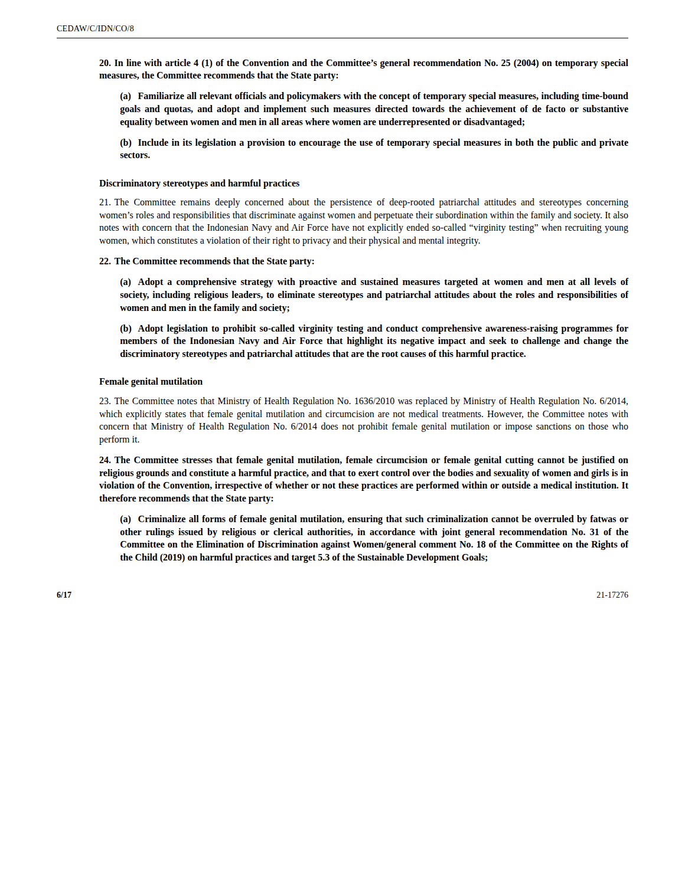CEDAW/C/IDN/CO/8
20. In line with article 4 (1) of the Convention and the Committee’s general recommendation No. 25 (2004) on temporary special measures, the Committee recommends that the State party:
(a) Familiarize all relevant officials and policymakers with the concept of temporary special measures, including time-bound goals and quotas, and adopt and implement such measures directed towards the achievement of de facto or substantive equality between women and men in all areas where women are underrepresented or disadvantaged;
(b) Include in its legislation a provision to encourage the use of temporary special measures in both the public and private sectors.
Discriminatory stereotypes and harmful practices
21. The Committee remains deeply concerned about the persistence of deep-rooted patriarchal attitudes and stereotypes concerning women’s roles and responsibilities that discriminate against women and perpetuate their subordination within the family and society. It also notes with concern that the Indonesian Navy and Air Force have not explicitly ended so-called “virginity testing” when recruiting young women, which constitutes a violation of their right to privacy and their physical and mental integrity.
22. The Committee recommends that the State party:
(a) Adopt a comprehensive strategy with proactive and sustained measures targeted at women and men at all levels of society, including religious leaders, to eliminate stereotypes and patriarchal attitudes about the roles and responsibilities of women and men in the family and society;
(b) Adopt legislation to prohibit so-called virginity testing and conduct comprehensive awareness-raising programmes for members of the Indonesian Navy and Air Force that highlight its negative impact and seek to challenge and change the discriminatory stereotypes and patriarchal attitudes that are the root causes of this harmful practice.
Female genital mutilation
23. The Committee notes that Ministry of Health Regulation No. 1636/2010 was replaced by Ministry of Health Regulation No. 6/2014, which explicitly states that female genital mutilation and circumcision are not medical treatments. However, the Committee notes with concern that Ministry of Health Regulation No. 6/2014 does not prohibit female genital mutilation or impose sanctions on those who perform it.
24. The Committee stresses that female genital mutilation, female circumcision or female genital cutting cannot be justified on religious grounds and constitute a harmful practice, and that to exert control over the bodies and sexuality of women and girls is in violation of the Convention, irrespective of whether or not these practices are performed within or outside a medical institution. It therefore recommends that the State party:
(a) Criminalize all forms of female genital mutilation, ensuring that such criminalization cannot be overruled by fatwas or other rulings issued by religious or clerical authorities, in accordance with joint general recommendation No. 31 of the Committee on the Elimination of Discrimination against Women/general comment No. 18 of the Committee on the Rights of the Child (2019) on harmful practices and target 5.3 of the Sustainable Development Goals;
6/17
21-17276